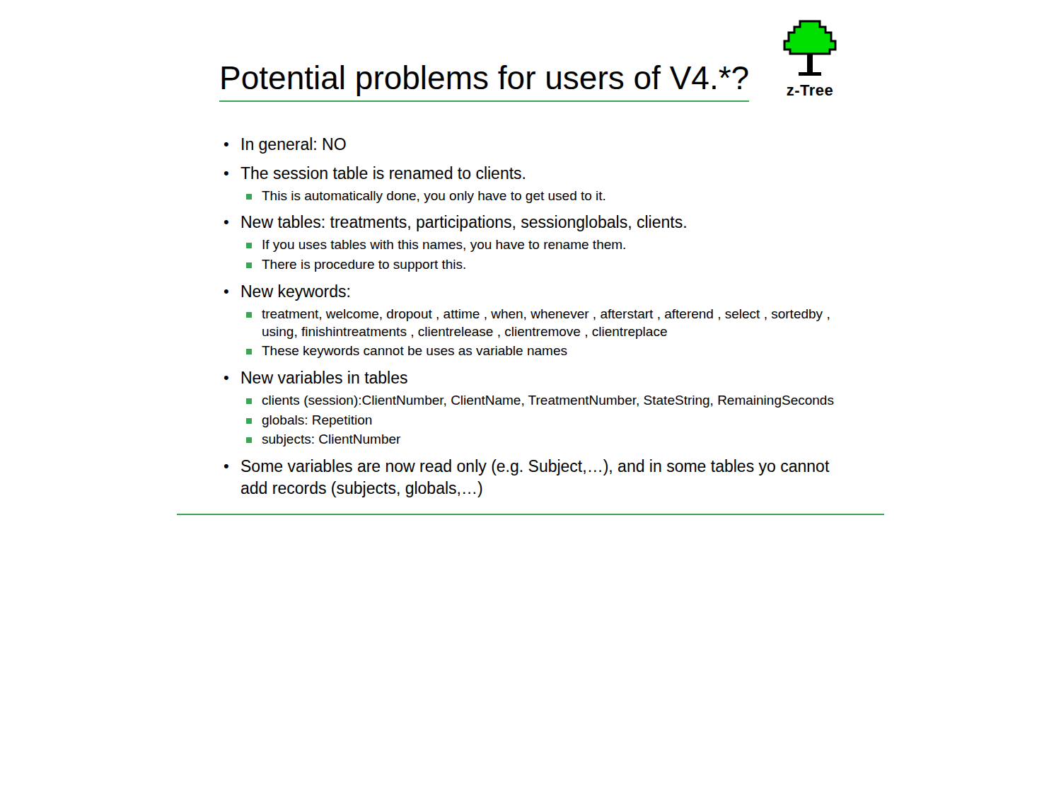z-Tree
Potential problems for users of V4.*?
In general: NO
The session table is renamed to clients.
This is automatically done, you only have to get used to it.
New tables: treatments, participations, sessionglobals, clients.
If you uses tables with this names, you have to rename them.
There is procedure to support this.
New keywords:
treatment, welcome, dropout , attime , when, whenever , afterstart , afterend , select , sortedby , using, finishintreatments , clientrelease , clientremove , clientreplace
These keywords cannot be uses as variable names
New variables in tables
clients (session):ClientNumber, ClientName, TreatmentNumber, StateString, RemainingSeconds
globals: Repetition
subjects: ClientNumber
Some variables are now read only (e.g. Subject,…), and in some tables yo cannot add records (subjects, globals,…)